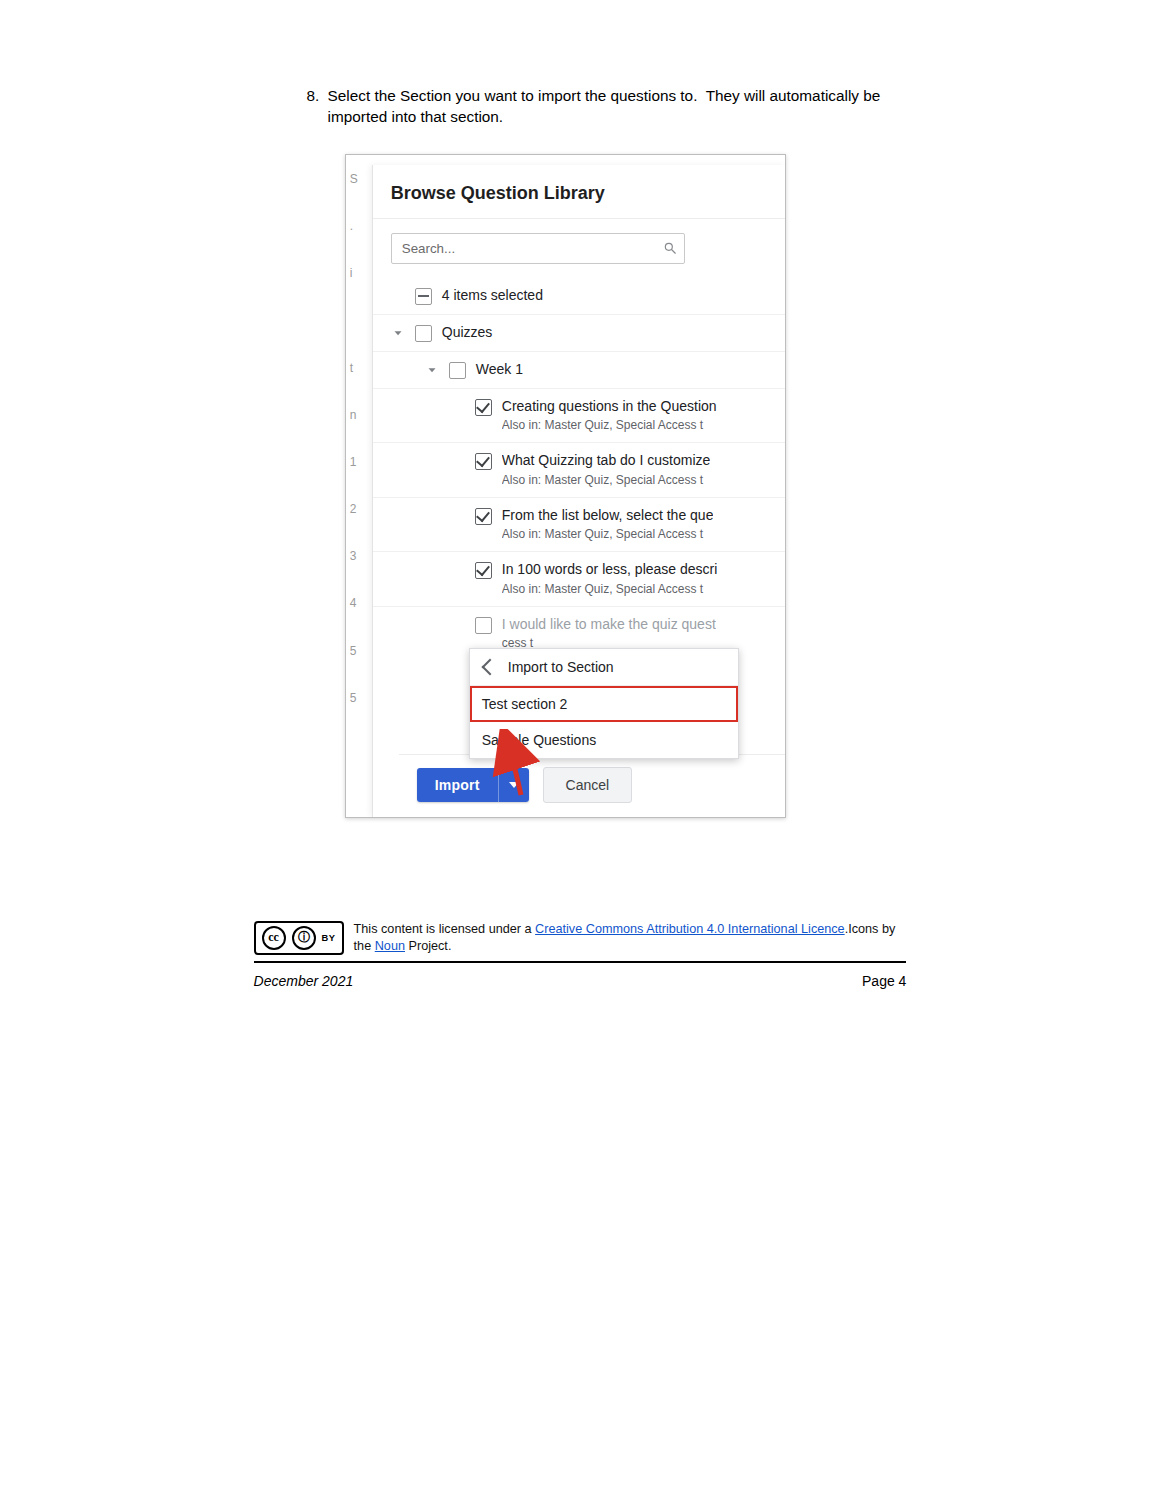8.
Select the Section you want to import the questions to. They will automatically be imported into that section.
S . i t n 1 2 3 4 5 5
Browse Question Library
4 items selected
Quizzes
Week 1
Creating questions in the Question Also in: Master Quiz, Special Access t
What Quizzing tab do I customize Also in: Master Quiz, Special Access t
From the list below, select the que Also in: Master Quiz, Special Access t
In 100 words or less, please descri Also in: Master Quiz, Special Access t
I would like to make the quiz quest cess t
e lea
About
Import to Section
Test section 2
Sample Questions
Import
Cancel
cc ⓘ BY
This content is licensed under a Creative Commons Attribution 4.0 International Licence.Icons by the Noun Project.
December 2021
Page 4